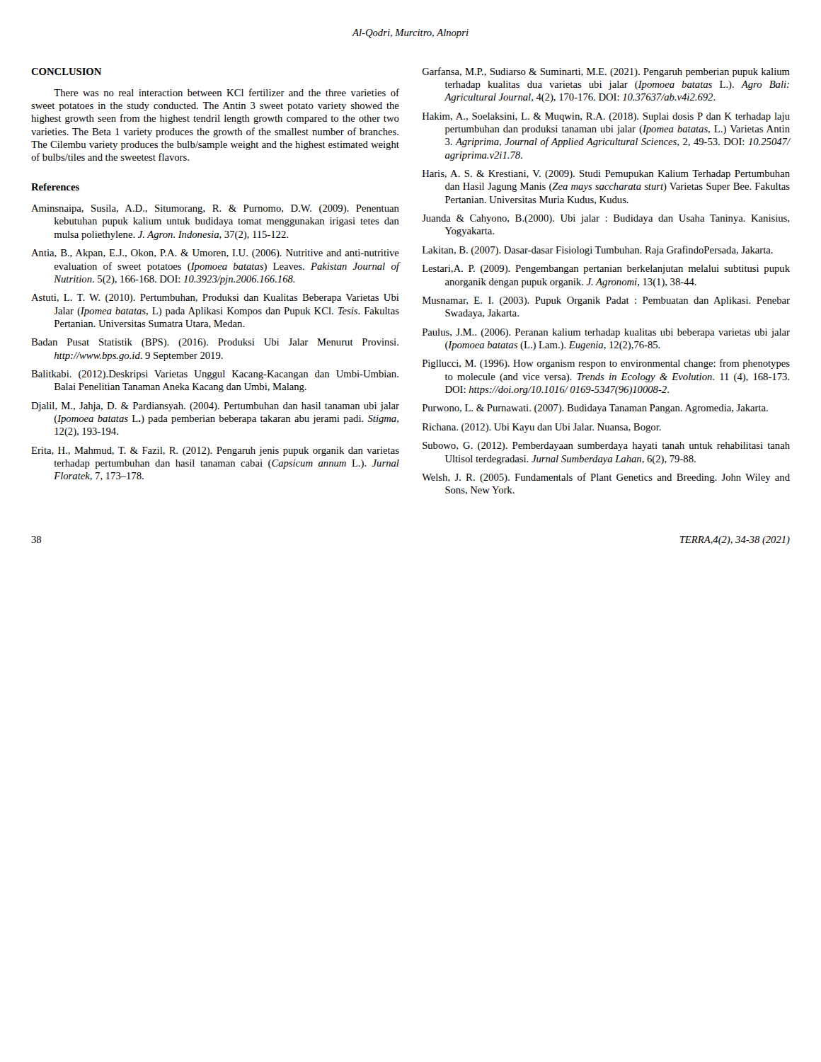Al-Qodri, Murcitro, Alnopri
Conclusion
There was no real interaction between KCl fertilizer and the three varieties of sweet potatoes in the study conducted. The Antin 3 sweet potato variety showed the highest growth seen from the highest tendril length growth compared to the other two varieties. The Beta 1 variety produces the growth of the smallest number of branches. The Cilembu variety produces the bulb/sample weight and the highest estimated weight of bulbs/tiles and the sweetest flavors.
References
Aminsnaipa, Susila, A.D., Situmorang, R. & Purnomo, D.W. (2009). Penentuan kebutuhan pupuk kalium untuk budidaya tomat menggunakan irigasi tetes dan mulsa poliethylene. J. Agron. Indonesia, 37(2), 115-122.
Antia, B., Akpan, E.J., Okon, P.A. & Umoren, I.U. (2006). Nutritive and anti-nutritive evaluation of sweet potatoes (Ipomoea batatas) Leaves. Pakistan Journal of Nutrition. 5(2), 166-168. DOI: 10.3923/pjn.2006.166.168.
Astuti, L. T. W. (2010). Pertumbuhan, Produksi dan Kualitas Beberapa Varietas Ubi Jalar (Ipomea batatas, L) pada Aplikasi Kompos dan Pupuk KCl. Tesis. Fakultas Pertanian. Universitas Sumatra Utara, Medan.
Badan Pusat Statistik (BPS). (2016). Produksi Ubi Jalar Menurut Provinsi. http://www.bps.go.id. 9 September 2019.
Balitkabi. (2012).Deskripsi Varietas Unggul Kacang-Kacangan dan Umbi-Umbian. Balai Penelitian Tanaman Aneka Kacang dan Umbi, Malang.
Djalil, M., Jahja, D. & Pardiansyah. (2004). Pertumbuhan dan hasil tanaman ubi jalar (Ipomoea batatas L.) pada pemberian beberapa takaran abu jerami padi. Stigma, 12(2), 193-194.
Erita, H., Mahmud, T. & Fazil, R. (2012). Pengaruh jenis pupuk organik dan varietas terhadap pertumbuhan dan hasil tanaman cabai (Capsicum annum L.). Jurnal Floratek, 7, 173–178.
Garfansa, M.P., Sudiarso & Suminarti, M.E. (2021). Pengaruh pemberian pupuk kalium terhadap kualitas dua varietas ubi jalar (Ipomoea batatas L.). Agro Bali: Agricultural Journal, 4(2), 170-176. DOI: 10.37637/ab.v4i2.692.
Hakim, A., Soelaksini, L. & Muqwin, R.A. (2018). Suplai dosis P dan K terhadap laju pertumbuhan dan produksi tanaman ubi jalar (Ipomea batatas, L.) Varietas Antin 3. Agriprima, Journal of Applied Agricultural Sciences, 2, 49-53. DOI: 10.25047/ agriprima.v2i1.78.
Haris, A. S. & Krestiani, V. (2009). Studi Pemupukan Kalium Terhadap Pertumbuhan dan Hasil Jagung Manis (Zea mays saccharata sturt) Varietas Super Bee. Fakultas Pertanian. Universitas Muria Kudus, Kudus.
Juanda & Cahyono, B.(2000). Ubi jalar : Budidaya dan Usaha Taninya. Kanisius, Yogyakarta.
Lakitan, B. (2007). Dasar-dasar Fisiologi Tumbuhan. Raja GrafindoPersada, Jakarta.
Lestari,A. P. (2009). Pengembangan pertanian berkelanjutan melalui subtitusi pupuk anorganik dengan pupuk organik. J. Agronomi, 13(1), 38-44.
Musnamar, E. I. (2003). Pupuk Organik Padat : Pembuatan dan Aplikasi. Penebar Swadaya, Jakarta.
Paulus, J.M.. (2006). Peranan kalium terhadap kualitas ubi beberapa varietas ubi jalar (Ipomoea batatas (L.) Lam.). Eugenia, 12(2),76-85.
Pigllucci, M. (1996). How organism respon to environmental change: from phenotypes to molecule (and vice versa). Trends in Ecology & Evolution. 11 (4), 168-173. DOI: https://doi.org/10.1016/ 0169-5347(96)10008-2.
Purwono, L. & Purnawati. (2007). Budidaya Tanaman Pangan. Agromedia, Jakarta.
Richana. (2012). Ubi Kayu dan Ubi Jalar. Nuansa, Bogor.
Subowo, G. (2012). Pemberdayaan sumberdaya hayati tanah untuk rehabilitasi tanah Ultisol terdegradasi. Jurnal Sumberdaya Lahan, 6(2), 79-88.
Welsh, J. R. (2005). Fundamentals of Plant Genetics and Breeding. John Wiley and Sons, New York.
38
TERRA,4(2), 34-38 (2021)